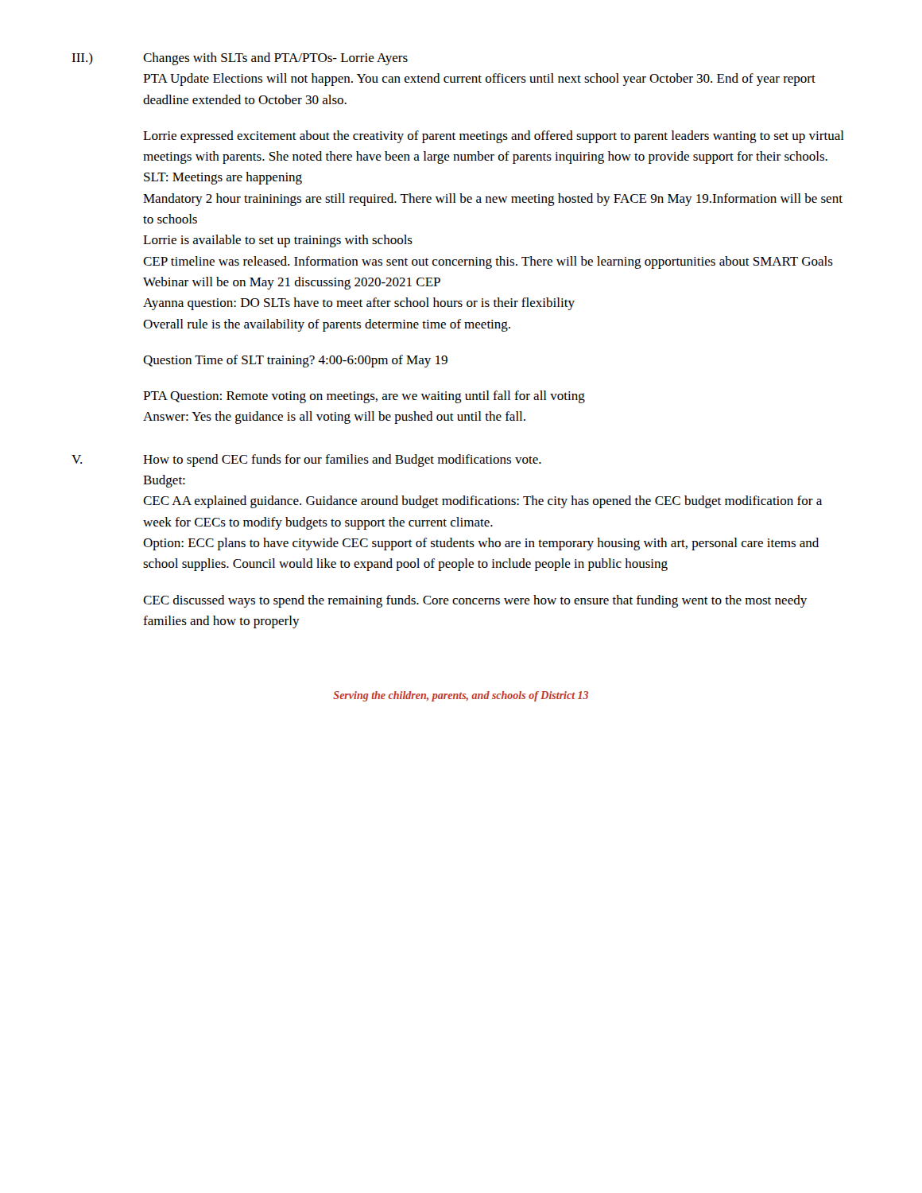III.) Changes with SLTs and PTA/PTOs- Lorrie Ayers
PTA Update Elections will not happen. You can extend current officers until next school year October 30. End of year report deadline extended to October 30 also.
Lorrie expressed excitement about the creativity of parent meetings and offered support to parent leaders wanting to set up virtual meetings with parents. She noted there have been a large number of parents inquiring how to provide support for their schools.
SLT: Meetings are happening
Mandatory 2 hour traininings are still required. There will be a new meeting hosted by FACE 9n May 19.Information will be sent to schools
Lorrie is available to set up trainings with schools
CEP timeline was released. Information was sent out concerning this. There will be learning opportunities about SMART Goals Webinar will be on May 21 discussing 2020-2021 CEP
Ayanna question: DO SLTs have to meet after school hours or is their flexibility
Overall rule is the availability of parents determine time of meeting.
Question Time of SLT training? 4:00-6:00pm of May 19
PTA Question: Remote voting on meetings, are we waiting until fall for all voting
Answer: Yes the guidance is all voting will be pushed out until the fall.
V. How to spend CEC funds for our families and Budget modifications vote.
Budget:
CEC AA explained guidance. Guidance around budget modifications: The city has opened the CEC budget modification for a week for CECs to modify budgets to support the current climate.
Option: ECC plans to have citywide CEC support of students who are in temporary housing with art, personal care items and school supplies. Council would like to expand pool of people to include people in public housing
CEC discussed ways to spend the remaining funds. Core concerns were how to ensure that funding went to the most needy families and how to properly
Serving the children, parents, and schools of District 13